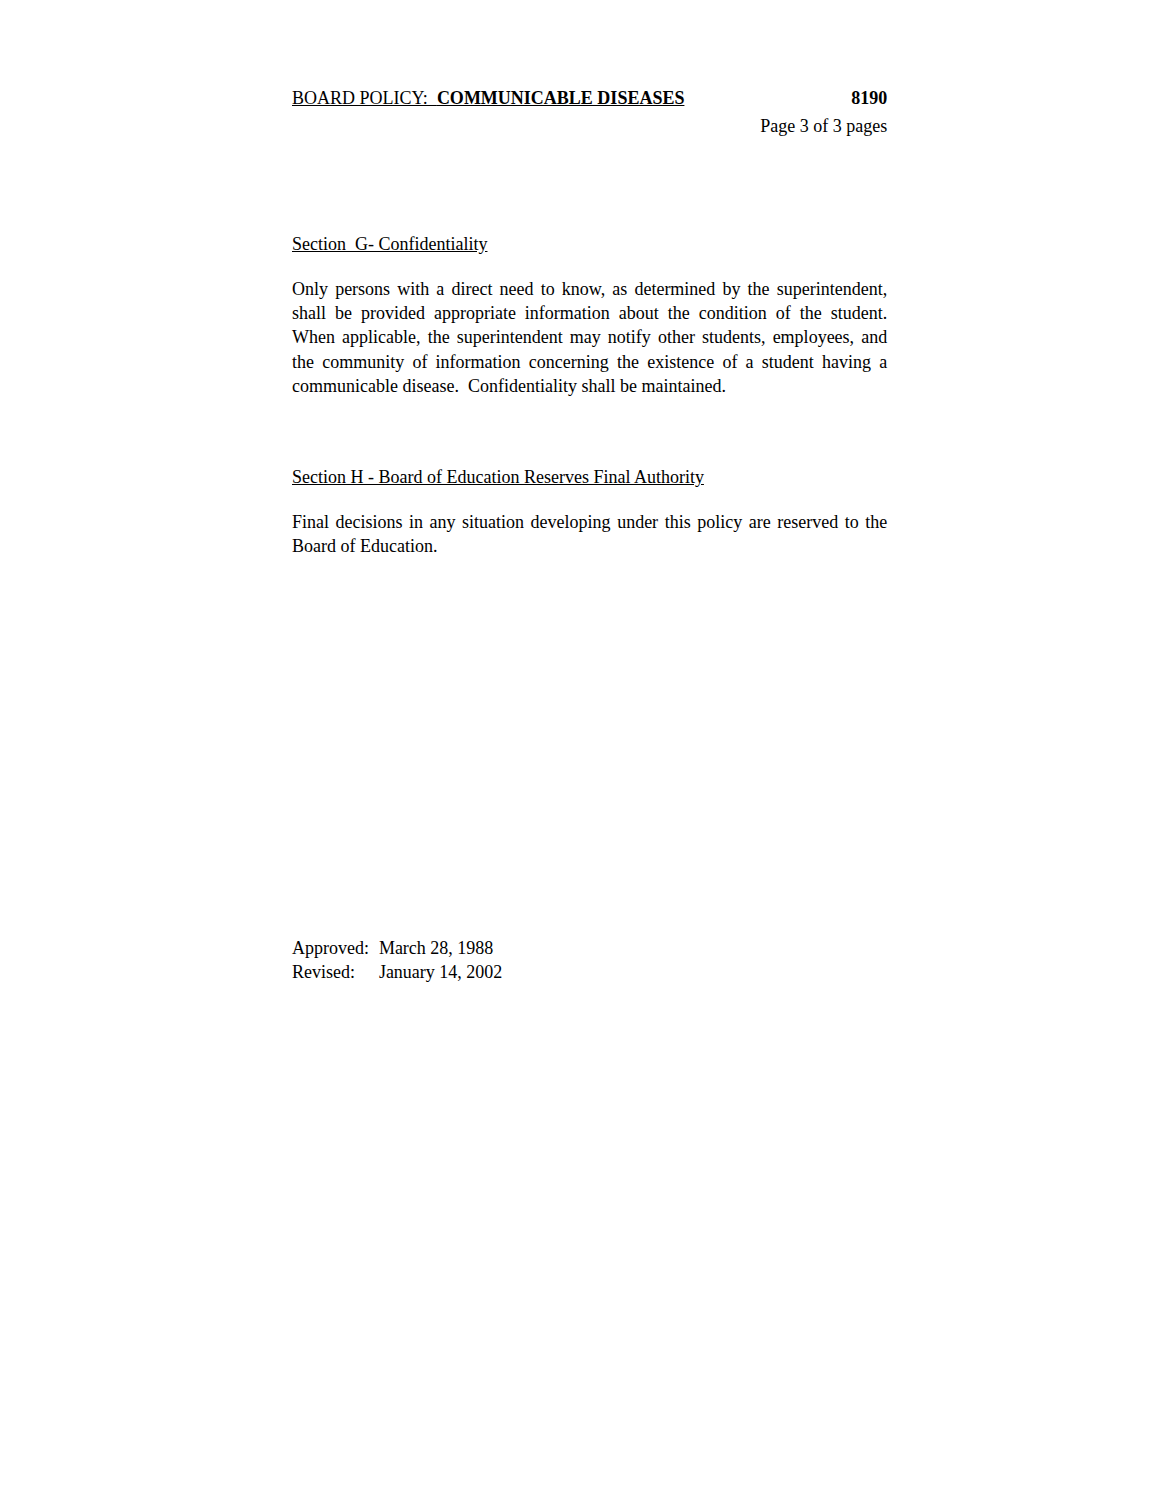BOARD POLICY: COMMUNICABLE DISEASES
8190
Page 3 of 3 pages
Section G- Confidentiality
Only persons with a direct need to know, as determined by the superintendent, shall be provided appropriate information about the condition of the student. When applicable, the superintendent may notify other students, employees, and the community of information concerning the existence of a student having a communicable disease. Confidentiality shall be maintained.
Section H - Board of Education Reserves Final Authority
Final decisions in any situation developing under this policy are reserved to the Board of Education.
| Approved: | March 28, 1988 |
| Revised: | January 14, 2002 |